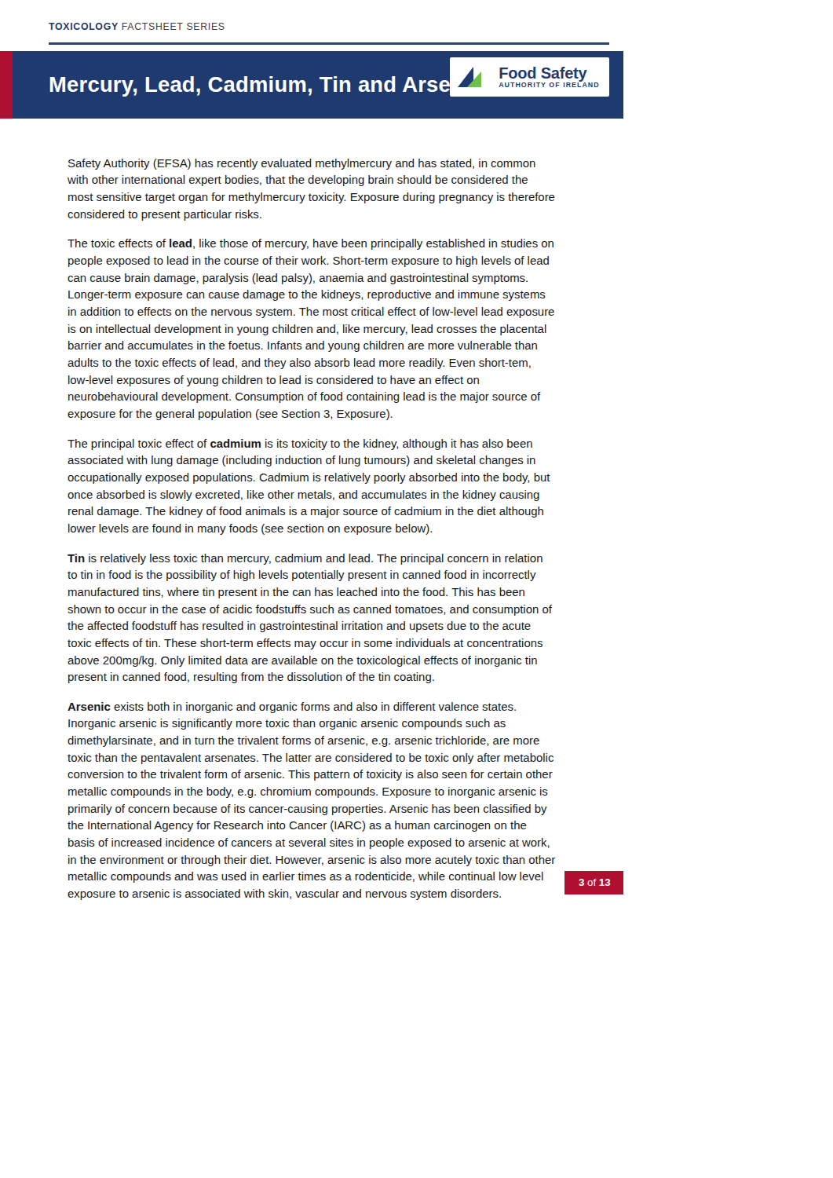TOXICOLOGY FACTSHEET SERIES
Mercury, Lead, Cadmium, Tin and Arsenic in Food
Food Safety
Authority of Ireland
Safety Authority (EFSA) has recently evaluated methylmercury and has stated, in common with other international expert bodies, that the developing brain should be considered the most sensitive target organ for methylmercury toxicity. Exposure during pregnancy is therefore considered to present particular risks.
The toxic effects of lead, like those of mercury, have been principally established in studies on people exposed to lead in the course of their work. Short-term exposure to high levels of lead can cause brain damage, paralysis (lead palsy), anaemia and gastrointestinal symptoms. Longer-term exposure can cause damage to the kidneys, reproductive and immune systems in addition to effects on the nervous system. The most critical effect of low-level lead exposure is on intellectual development in young children and, like mercury, lead crosses the placental barrier and accumulates in the foetus. Infants and young children are more vulnerable than adults to the toxic effects of lead, and they also absorb lead more readily. Even short-tem, low-level exposures of young children to lead is considered to have an effect on neurobehavioural development. Consumption of food containing lead is the major source of exposure for the general population (see Section 3, Exposure).
The principal toxic effect of cadmium is its toxicity to the kidney, although it has also been associated with lung damage (including induction of lung tumours) and skeletal changes in occupationally exposed populations. Cadmium is relatively poorly absorbed into the body, but once absorbed is slowly excreted, like other metals, and accumulates in the kidney causing renal damage. The kidney of food animals is a major source of cadmium in the diet although lower levels are found in many foods (see section on exposure below).
Tin is relatively less toxic than mercury, cadmium and lead. The principal concern in relation to tin in food is the possibility of high levels potentially present in canned food in incorrectly manufactured tins, where tin present in the can has leached into the food. This has been shown to occur in the case of acidic foodstuffs such as canned tomatoes, and consumption of the affected foodstuff has resulted in gastrointestinal irritation and upsets due to the acute toxic effects of tin. These short-term effects may occur in some individuals at concentrations above 200mg/kg. Only limited data are available on the toxicological effects of inorganic tin present in canned food, resulting from the dissolution of the tin coating.
Arsenic exists both in inorganic and organic forms and also in different valence states. Inorganic arsenic is significantly more toxic than organic arsenic compounds such as dimethylarsinate, and in turn the trivalent forms of arsenic, e.g. arsenic trichloride, are more toxic than the pentavalent arsenates. The latter are considered to be toxic only after metabolic conversion to the trivalent form of arsenic. This pattern of toxicity is also seen for certain other metallic compounds in the body, e.g. chromium compounds. Exposure to inorganic arsenic is primarily of concern because of its cancer-causing properties. Arsenic has been classified by the International Agency for Research into Cancer (IARC) as a human carcinogen on the basis of increased incidence of cancers at several sites in people exposed to arsenic at work, in the environment or through their diet. However, arsenic is also more acutely toxic than other metallic compounds and was used in earlier times as a rodenticide, while continual low level exposure to arsenic is associated with skin, vascular and nervous system disorders.
3 of 13